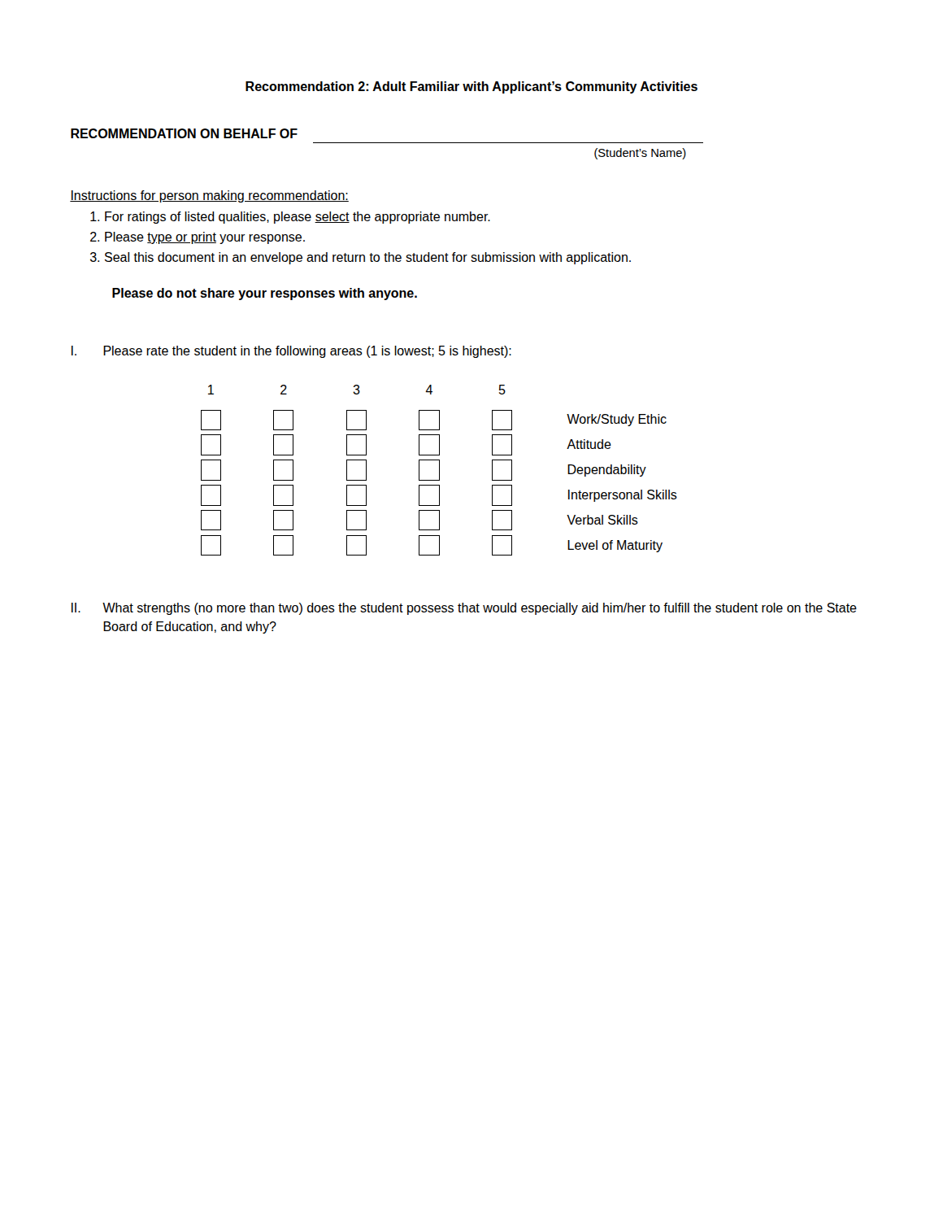Recommendation 2: Adult Familiar with Applicant’s Community Activities
RECOMMENDATION ON BEHALF OF
(Student’s Name)
Instructions for person making recommendation:
For ratings of listed qualities, please select the appropriate number.
Please type or print your response.
Seal this document in an envelope and return to the student for submission with application.
Please do not share your responses with anyone.
I.
Please rate the student in the following areas (1 is lowest; 5 is highest):
| 1 | 2 | 3 | 4 | 5 | |
| --- | --- | --- | --- | --- | --- |
| | | | | | Work/Study Ethic |
| | | | | | Attitude |
| | | | | | Dependability |
| | | | | | Interpersonal Skills |
| | | | | | Verbal Skills |
| | | | | | Level of Maturity |
II.
What strengths (no more than two) does the student possess that would especially aid him/her to fulfill the student role on the State Board of Education, and why?